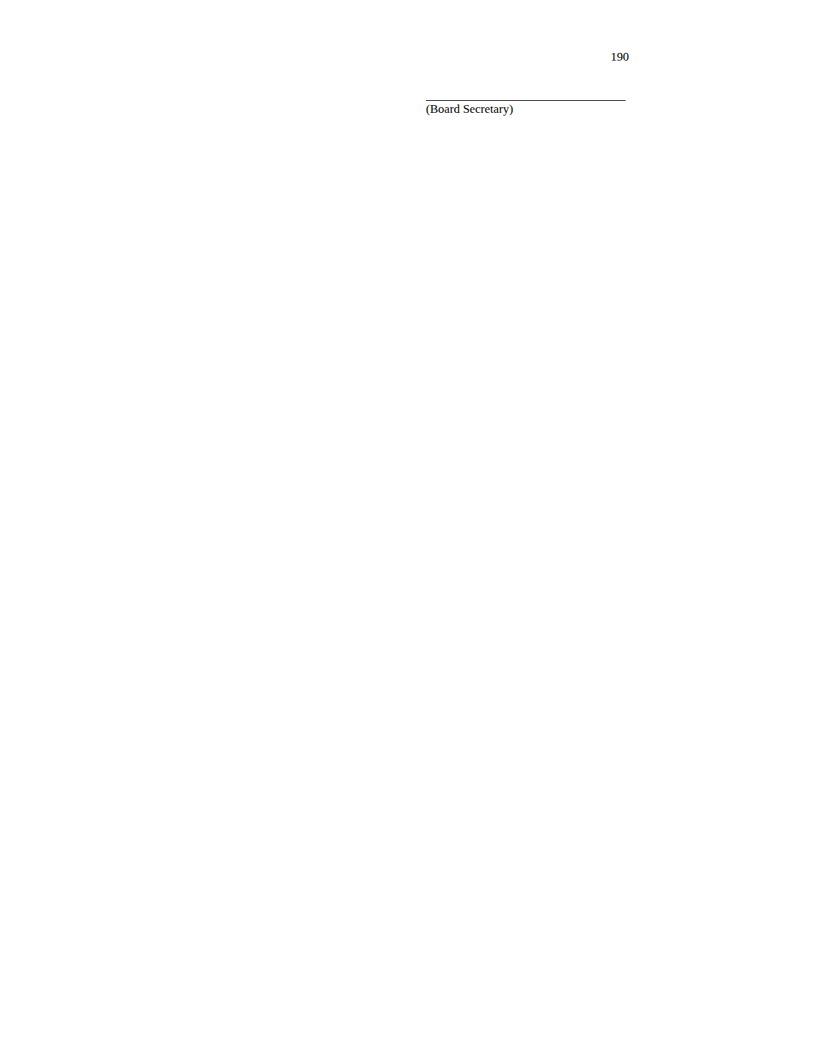190
(Board Secretary)